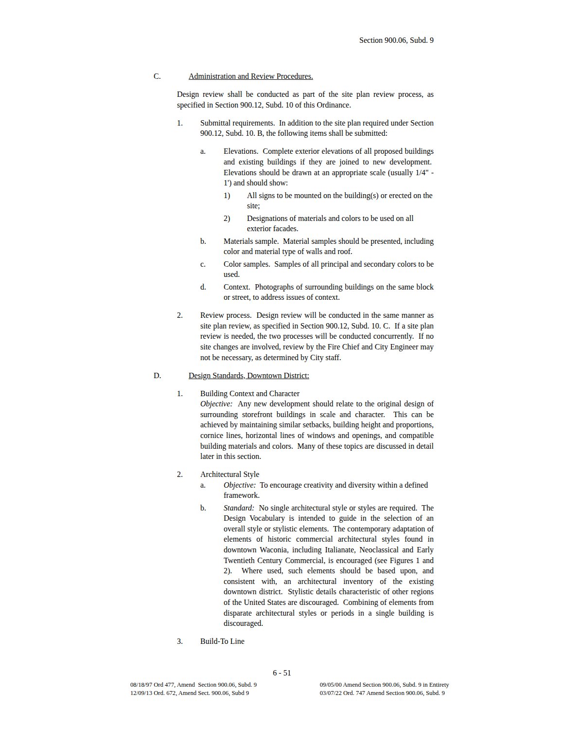Section 900.06, Subd. 9
C.
Administration and Review Procedures.
Design review shall be conducted as part of the site plan review process, as specified in Section 900.12, Subd. 10 of this Ordinance.
1.
Submittal requirements. In addition to the site plan required under Section 900.12, Subd. 10. B, the following items shall be submitted:
a.
Elevations. Complete exterior elevations of all proposed buildings and existing buildings if they are joined to new development. Elevations should be drawn at an appropriate scale (usually 1/4" - 1') and should show:
1)
All signs to be mounted on the building(s) or erected on the site;
2)
Designations of materials and colors to be used on all exterior facades.
b.
Materials sample. Material samples should be presented, including color and material type of walls and roof.
c.
Color samples. Samples of all principal and secondary colors to be used.
d.
Context. Photographs of surrounding buildings on the same block or street, to address issues of context.
2.
Review process. Design review will be conducted in the same manner as site plan review, as specified in Section 900.12, Subd. 10. C. If a site plan review is needed, the two processes will be conducted concurrently. If no site changes are involved, review by the Fire Chief and City Engineer may not be necessary, as determined by City staff.
D.
Design Standards, Downtown District:
1.
Building Context and Character
Objective: Any new development should relate to the original design of surrounding storefront buildings in scale and character. This can be achieved by maintaining similar setbacks, building height and proportions, cornice lines, horizontal lines of windows and openings, and compatible building materials and colors. Many of these topics are discussed in detail later in this section.
2.
Architectural Style
a.
Objective: To encourage creativity and diversity within a defined framework.
b.
Standard: No single architectural style or styles are required. The Design Vocabulary is intended to guide in the selection of an overall style or stylistic elements. The contemporary adaptation of elements of historic commercial architectural styles found in downtown Waconia, including Italianate, Neoclassical and Early Twentieth Century Commercial, is encouraged (see Figures 1 and 2). Where used, such elements should be based upon, and consistent with, an architectural inventory of the existing downtown district. Stylistic details characteristic of other regions of the United States are discouraged. Combining of elements from disparate architectural styles or periods in a single building is discouraged.
3.
Build-To Line
6 - 51
| 08/18/97 Ord 477, Amend Section 900.06, Subd. 9 | 09/05/00 Amend Section 900.06, Subd. 9 in Entirety |
| 12/09/13 Ord. 672, Amend Sect. 900.06, Subd 9 | 03/07/22 Ord. 747 Amend Section 900.06, Subd. 9 |